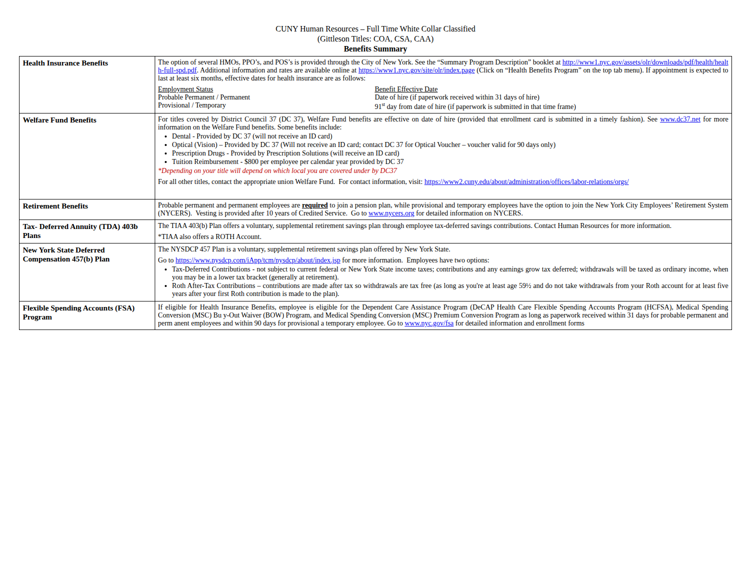CUNY Human Resources – Full Time White Collar Classified
(Gittleson Titles: COA, CSA, CAA)
Benefits Summary
| Health Insurance Benefits | The option of several HMOs, PPO’s, and POS’s is provided through the City of New York. See the “Summary Program Description” booklet at http://www1.nyc.gov/assets/olr/downloads/pdf/health/health-full-spd.pdf . Additional information and rates are available online at https://www1.nyc.gov/site/olr/index.page (Click on “Health Benefits Program” on the top tab menu). If appointment is expected to last at least six months, effective dates for health insurance are as follows: / Employment Status / Benefit Effective Date / / Probable Permanent / Permanent / Date of hire (if paperwork received within 31 days of hire) / / Provisional / Temporary / 91 st day from date of hire (if paperwork is submitted in that time frame) / |
| Welfare Fund Benefits | For titles covered by District Council 37 (DC 37), Welfare Fund benefits are effective on date of hire (provided that enrollment card is submitted in a timely fashion). See www.dc37.net for more information on the Welfare Fund benefits. Some benefits include: Dental - Provided by DC 37 (will not receive an ID card) Optical (Vision) – Provided by DC 37 (Will not receive an ID card; contact DC 37 for Optical Voucher – voucher valid for 90 days only) Prescription Drugs - Provided by Prescription Solutions (will receive an ID card) Tuition Reimbursement - $800 per employee per calendar year provided by DC 37 *Depending on your title will depend on which local you are covered under by DC37 For all other titles, contact the appropriate union Welfare Fund. For contact information, visit: https://www2.cuny.edu/about/administration/offices/labor-relations/orgs/ |
| Retirement Benefits | Probable permanent and permanent employees are required to join a pension plan, while provisional and temporary employees have the option to join the New York City Employees’ Retirement System (NYCERS). Vesting is provided after 10 years of Credited Service. Go to www.nycers.org for detailed information on NYCERS. |
| Tax- Deferred Annuity (TDA) 403b Plans | The TIAA 403(b) Plan offers a voluntary, supplemental retirement savings plan through employee tax-deferred savings contributions. Contact Human Resources for more information. *TIAA also offers a ROTH Account. |
| New York State Deferred Compensation 457(b) Plan | The NYSDCP 457 Plan is a voluntary, supplemental retirement savings plan offered by New York State. Go to https://www.nysdcp.com/iApp/tcm/nysdcp/about/index.jsp for more information. Employees have two options: Tax-Deferred Contributions - not subject to current federal or New York State income taxes; contributions and any earnings grow tax deferred; withdrawals will be taxed as ordinary income, when you may be in a lower tax bracket (generally at retirement). Roth After-Tax Contributions – contributions are made after tax so withdrawals are tax free (as long as you're at least age 59½ and do not take withdrawals from your Roth account for at least five years after your first Roth contribution is made to the plan). |
| Flexible Spending Accounts (FSA) Program | If eligible for Health Insurance Benefits, employee is eligible for the Dependent Care Assistance Program (DeCAP Health Care Flexible Spending Accounts Program (HCFSA), Medical Spending Conversion (MSC) Bu y-Out Waiver (BOW) Program, and Medical Spending Conversion (MSC) Premium Conversion Program as long as paperwork received within 31 days for probable permanent and perm anent employees and within 90 days for provisional a temporary employee. Go to www.nyc.gov/fsa for detailed information and enrollment forms |